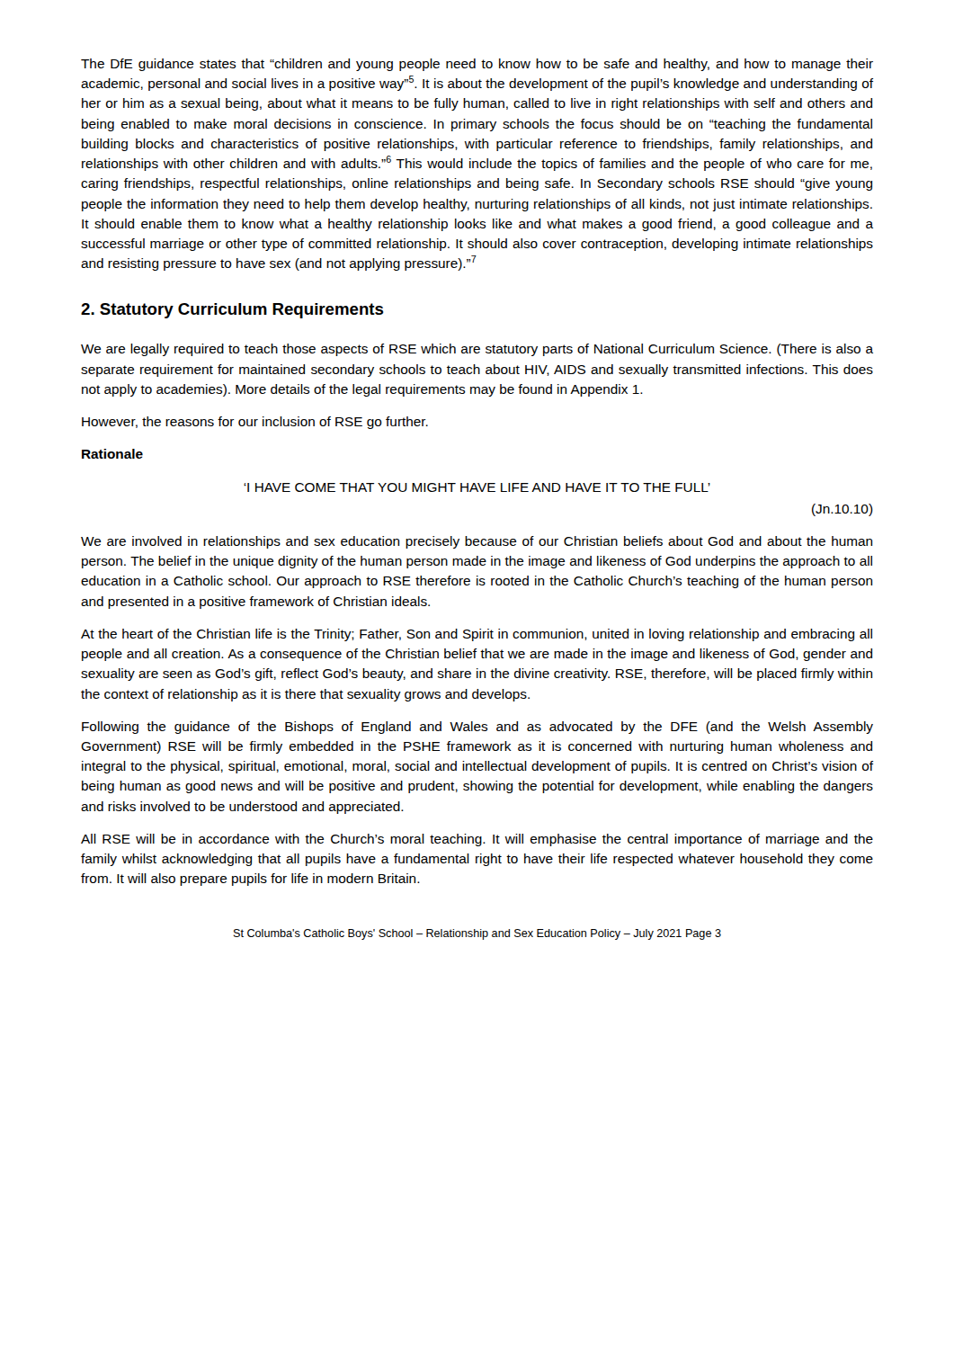The DfE guidance states that “children and young people need to know how to be safe and healthy, and how to manage their academic, personal and social lives in a positive way”5. It is about the development of the pupil’s knowledge and understanding of her or him as a sexual being, about what it means to be fully human, called to live in right relationships with self and others and being enabled to make moral decisions in conscience. In primary schools the focus should be on “teaching the fundamental building blocks and characteristics of positive relationships, with particular reference to friendships, family relationships, and relationships with other children and with adults.”6 This would include the topics of families and the people of who care for me, caring friendships, respectful relationships, online relationships and being safe. In Secondary schools RSE should “give young people the information they need to help them develop healthy, nurturing relationships of all kinds, not just intimate relationships. It should enable them to know what a healthy relationship looks like and what makes a good friend, a good colleague and a successful marriage or other type of committed relationship. It should also cover contraception, developing intimate relationships and resisting pressure to have sex (and not applying pressure).”7
2. Statutory Curriculum Requirements
We are legally required to teach those aspects of RSE which are statutory parts of National Curriculum Science. (There is also a separate requirement for maintained secondary schools to teach about HIV, AIDS and sexually transmitted infections. This does not apply to academies). More details of the legal requirements may be found in Appendix 1.
However, the reasons for our inclusion of RSE go further.
Rationale
‘I HAVE COME THAT YOU MIGHT HAVE LIFE AND HAVE IT TO THE FULL’
(Jn.10.10)
We are involved in relationships and sex education precisely because of our Christian beliefs about God and about the human person. The belief in the unique dignity of the human person made in the image and likeness of God underpins the approach to all education in a Catholic school. Our approach to RSE therefore is rooted in the Catholic Church’s teaching of the human person and presented in a positive framework of Christian ideals.
At the heart of the Christian life is the Trinity; Father, Son and Spirit in communion, united in loving relationship and embracing all people and all creation. As a consequence of the Christian belief that we are made in the image and likeness of God, gender and sexuality are seen as God’s gift, reflect God’s beauty, and share in the divine creativity. RSE, therefore, will be placed firmly within the context of relationship as it is there that sexuality grows and develops.
Following the guidance of the Bishops of England and Wales and as advocated by the DFE (and the Welsh Assembly Government) RSE will be firmly embedded in the PSHE framework as it is concerned with nurturing human wholeness and integral to the physical, spiritual, emotional, moral, social and intellectual development of pupils. It is centred on Christ’s vision of being human as good news and will be positive and prudent, showing the potential for development, while enabling the dangers and risks involved to be understood and appreciated.
All RSE will be in accordance with the Church’s moral teaching. It will emphasise the central importance of marriage and the family whilst acknowledging that all pupils have a fundamental right to have their life respected whatever household they come from. It will also prepare pupils for life in modern Britain.
St Columba's Catholic Boys' School – Relationship and Sex Education Policy – July 2021 Page 3